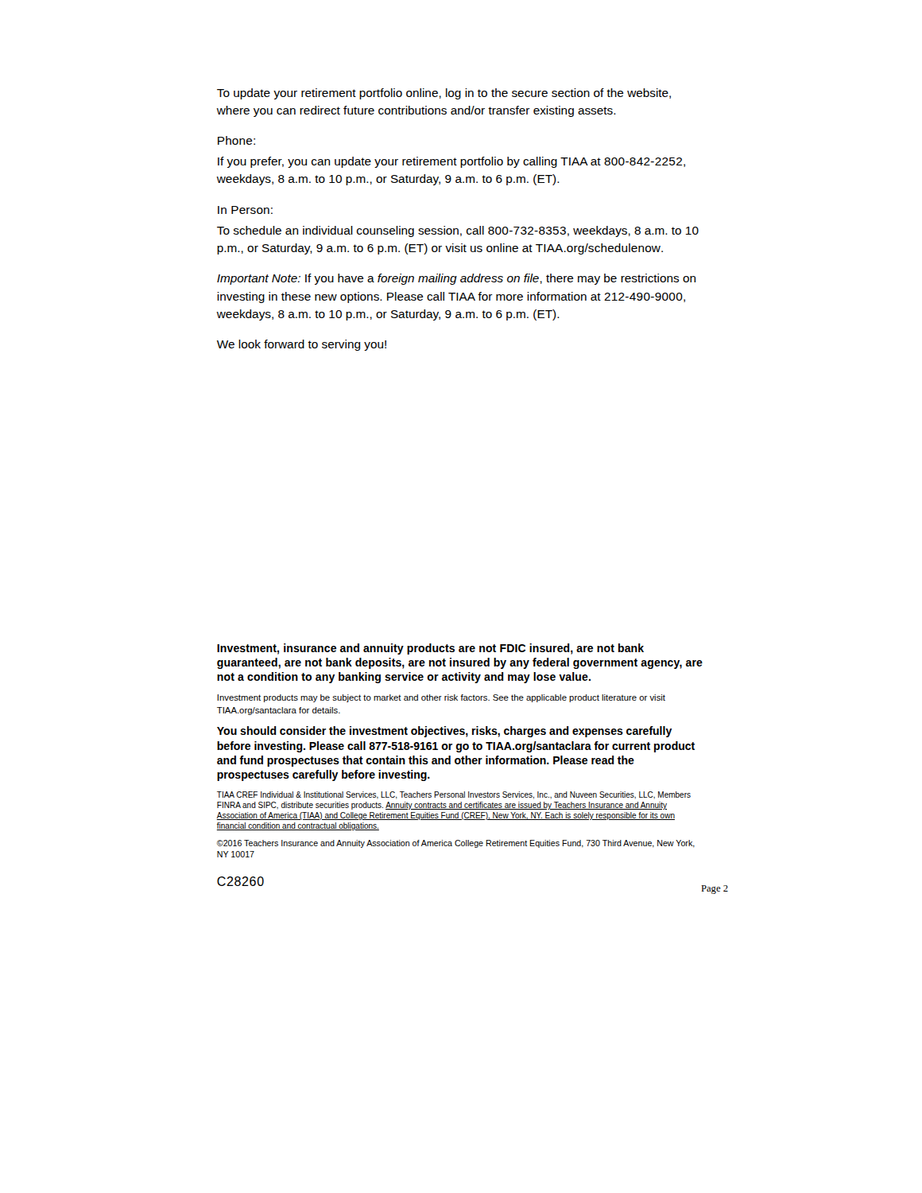To update your retirement portfolio online, log in to the secure section of the website, where you can redirect future contributions and/or transfer existing assets.
Phone:
If you prefer, you can update your retirement portfolio by calling TIAA at 800-842-2252, weekdays, 8 a.m. to 10 p.m., or Saturday, 9 a.m. to 6 p.m. (ET).
In Person:
To schedule an individual counseling session, call 800-732-8353, weekdays, 8 a.m. to 10 p.m., or Saturday, 9 a.m. to 6 p.m. (ET) or visit us online at TIAA.org/schedulenow.
Important Note: If you have a foreign mailing address on file, there may be restrictions on investing in these new options. Please call TIAA for more information at 212-490-9000, weekdays, 8 a.m. to 10 p.m., or Saturday, 9 a.m. to 6 p.m. (ET).
We look forward to serving you!
Investment, insurance and annuity products are not FDIC insured, are not bank guaranteed, are not bank deposits, are not insured by any federal government agency, are not a condition to any banking service or activity and may lose value.
Investment products may be subject to market and other risk factors. See the applicable product literature or visit TIAA.org/santaclara for details.
You should consider the investment objectives, risks, charges and expenses carefully before investing. Please call 877-518-9161 or go to TIAA.org/santaclara for current product and fund prospectuses that contain this and other information. Please read the prospectuses carefully before investing.
TIAA CREF Individual & Institutional Services, LLC, Teachers Personal Investors Services, Inc., and Nuveen Securities, LLC, Members FINRA and SIPC, distribute securities products. Annuity contracts and certificates are issued by Teachers Insurance and Annuity Association of America (TIAA) and College Retirement Equities Fund (CREF), New York, NY. Each is solely responsible for its own financial condition and contractual obligations.
©2016 Teachers Insurance and Annuity Association of America College Retirement Equities Fund, 730 Third Avenue, New York, NY 10017
C28260
Page 2